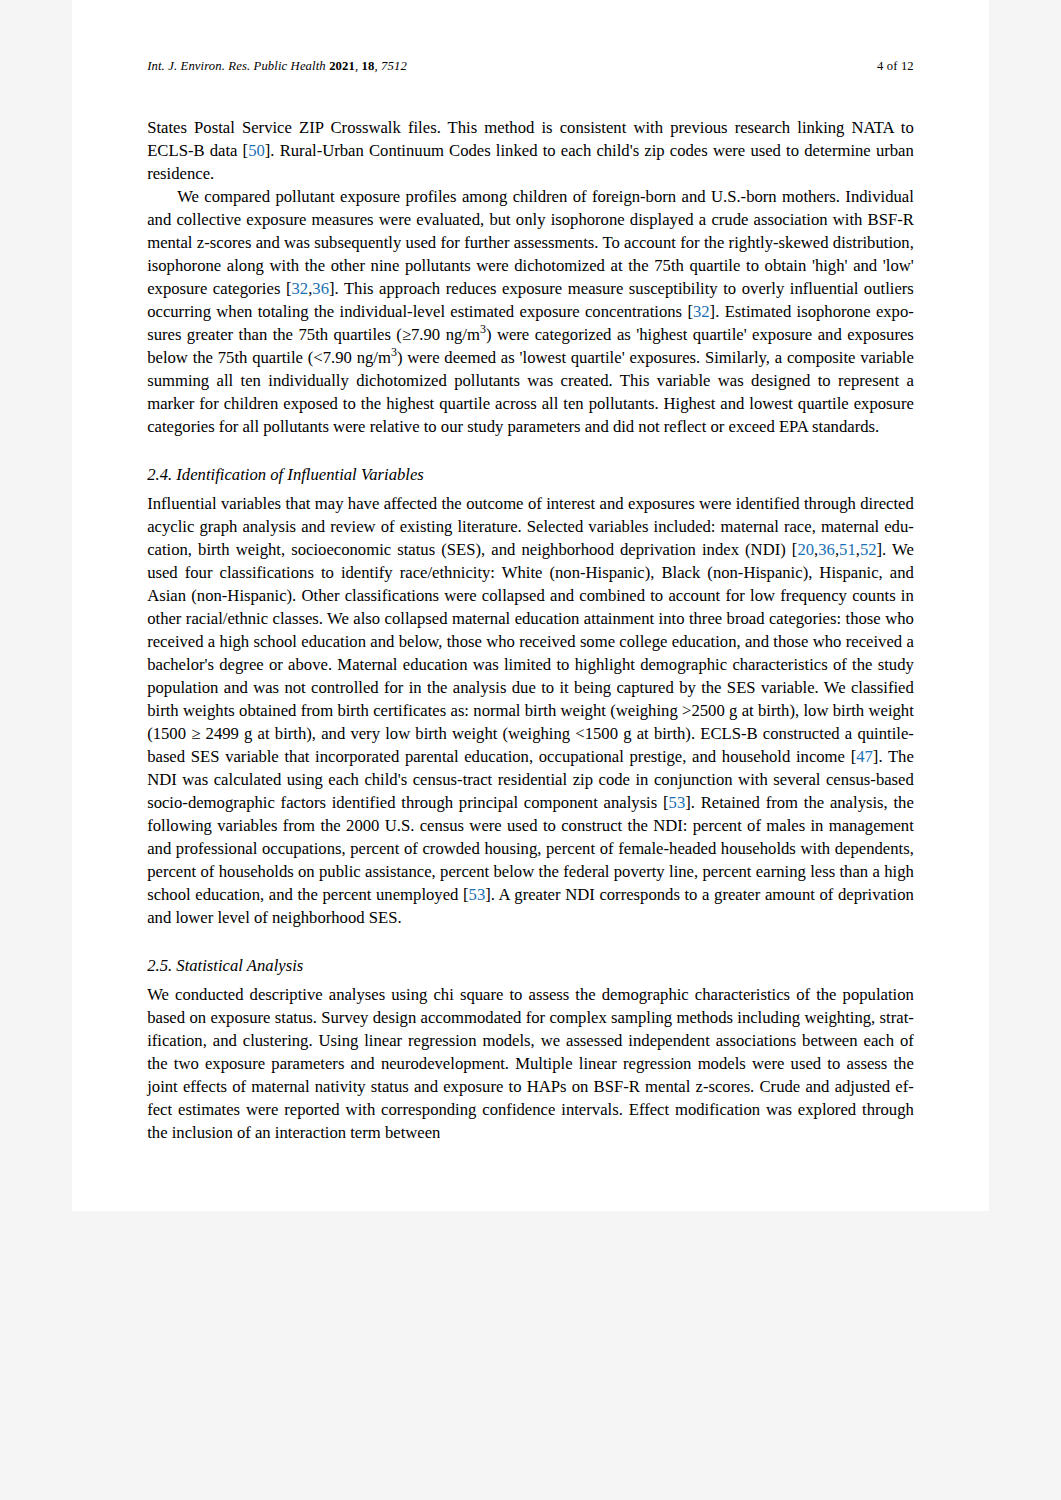Int. J. Environ. Res. Public Health 2021, 18, 7512 4 of 12
States Postal Service ZIP Crosswalk files. This method is consistent with previous research linking NATA to ECLS-B data [50]. Rural-Urban Continuum Codes linked to each child's zip codes were used to determine urban residence.
We compared pollutant exposure profiles among children of foreign-born and U.S.-born mothers. Individual and collective exposure measures were evaluated, but only isophorone displayed a crude association with BSF-R mental z-scores and was subsequently used for further assessments. To account for the rightly-skewed distribution, isophorone along with the other nine pollutants were dichotomized at the 75th quartile to obtain 'high' and 'low' exposure categories [32,36]. This approach reduces exposure measure susceptibility to overly influential outliers occurring when totaling the individual-level estimated exposure concentrations [32]. Estimated isophorone exposures greater than the 75th quartiles (≥7.90 ng/m3) were categorized as 'highest quartile' exposure and exposures below the 75th quartile (<7.90 ng/m3) were deemed as 'lowest quartile' exposures. Similarly, a composite variable summing all ten individually dichotomized pollutants was created. This variable was designed to represent a marker for children exposed to the highest quartile across all ten pollutants. Highest and lowest quartile exposure categories for all pollutants were relative to our study parameters and did not reflect or exceed EPA standards.
2.4. Identification of Influential Variables
Influential variables that may have affected the outcome of interest and exposures were identified through directed acyclic graph analysis and review of existing literature. Selected variables included: maternal race, maternal education, birth weight, socioeconomic status (SES), and neighborhood deprivation index (NDI) [20,36,51,52]. We used four classifications to identify race/ethnicity: White (non-Hispanic), Black (non-Hispanic), Hispanic, and Asian (non-Hispanic). Other classifications were collapsed and combined to account for low frequency counts in other racial/ethnic classes. We also collapsed maternal education attainment into three broad categories: those who received a high school education and below, those who received some college education, and those who received a bachelor's degree or above. Maternal education was limited to highlight demographic characteristics of the study population and was not controlled for in the analysis due to it being captured by the SES variable. We classified birth weights obtained from birth certificates as: normal birth weight (weighing >2500 g at birth), low birth weight (1500 ≥ 2499 g at birth), and very low birth weight (weighing <1500 g at birth). ECLS-B constructed a quintile-based SES variable that incorporated parental education, occupational prestige, and household income [47]. The NDI was calculated using each child's census-tract residential zip code in conjunction with several census-based socio-demographic factors identified through principal component analysis [53]. Retained from the analysis, the following variables from the 2000 U.S. census were used to construct the NDI: percent of males in management and professional occupations, percent of crowded housing, percent of female-headed households with dependents, percent of households on public assistance, percent below the federal poverty line, percent earning less than a high school education, and the percent unemployed [53]. A greater NDI corresponds to a greater amount of deprivation and lower level of neighborhood SES.
2.5. Statistical Analysis
We conducted descriptive analyses using chi square to assess the demographic characteristics of the population based on exposure status. Survey design accommodated for complex sampling methods including weighting, stratification, and clustering. Using linear regression models, we assessed independent associations between each of the two exposure parameters and neurodevelopment. Multiple linear regression models were used to assess the joint effects of maternal nativity status and exposure to HAPs on BSF-R mental z-scores. Crude and adjusted effect estimates were reported with corresponding confidence intervals. Effect modification was explored through the inclusion of an interaction term between